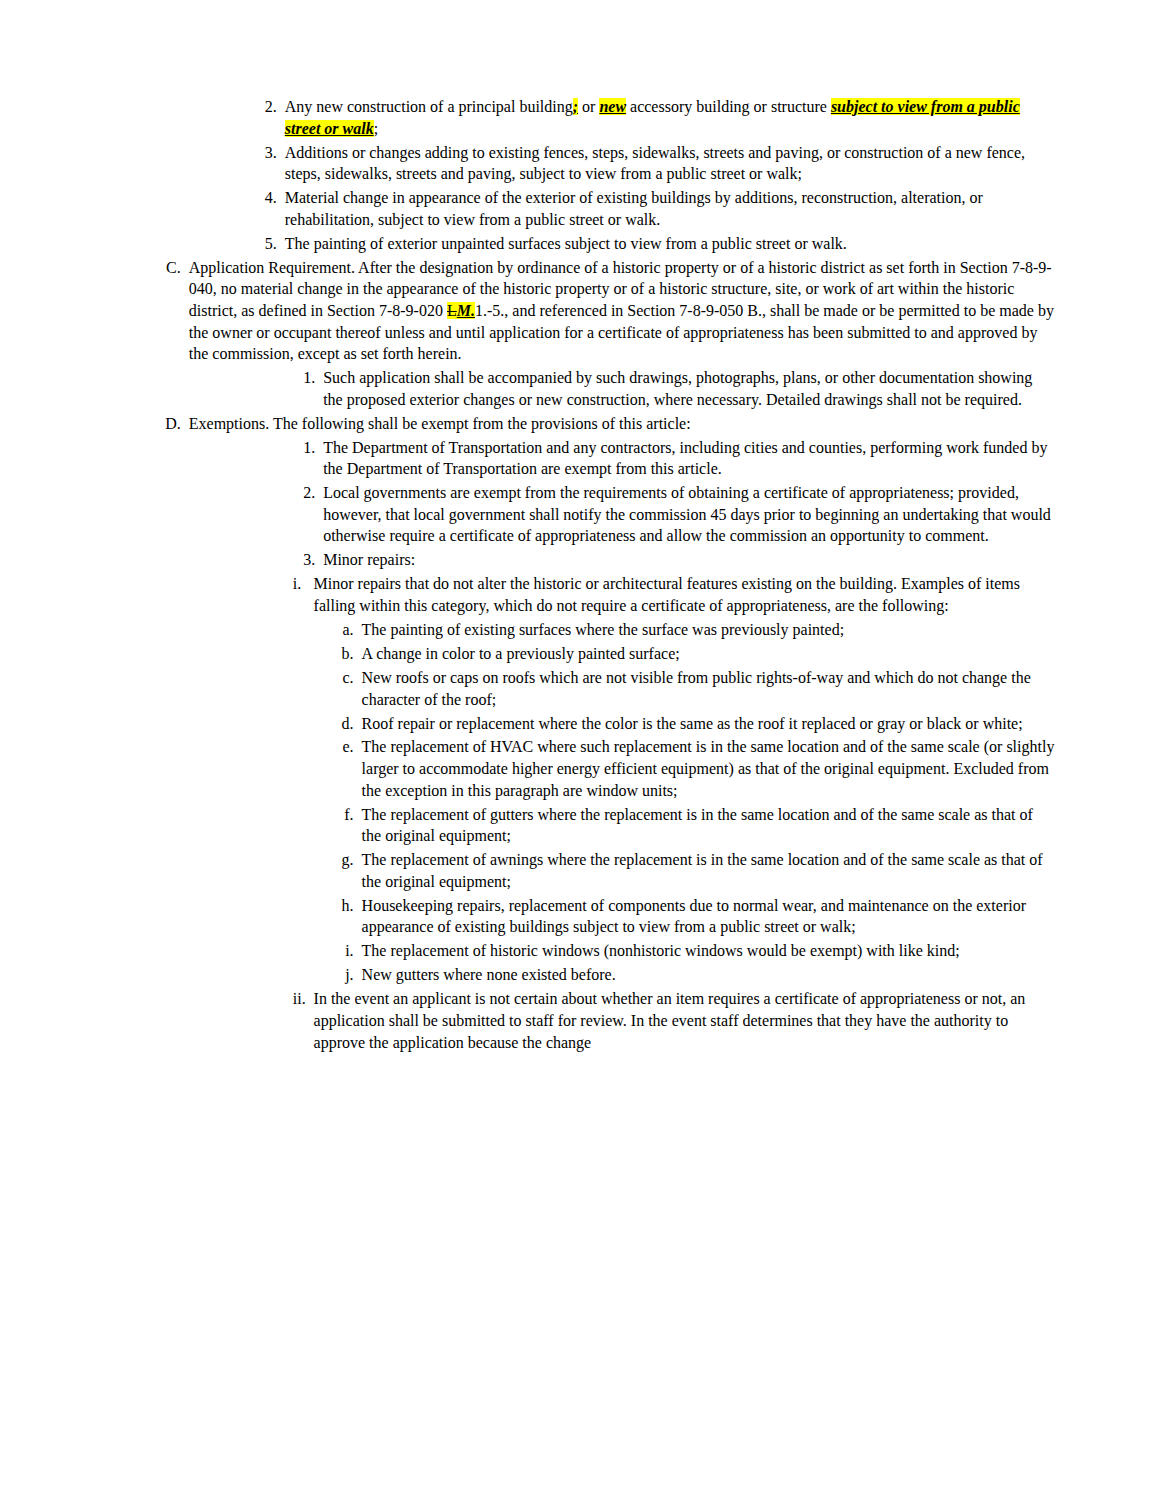2.
Any new construction of a principal building; or new accessory building or structure subject to view from a public street or walk;
3.
Additions or changes adding to existing fences, steps, sidewalks, streets and paving, or construction of a new fence, steps, sidewalks, streets and paving, subject to view from a public street or walk;
4.
Material change in appearance of the exterior of existing buildings by additions, reconstruction, alteration, or rehabilitation, subject to view from a public street or walk.
5.
The painting of exterior unpainted surfaces subject to view from a public street or walk.
C.
Application Requirement. After the designation by ordinance of a historic property or of a historic district as set forth in Section 7-8-9-040, no material change in the appearance of the historic property or of a historic structure, site, or work of art within the historic district, as defined in Section 7-8-9-020 LM. 1.-5., and referenced in Section 7-8-9-050 B., shall be made or be permitted to be made by the owner or occupant thereof unless and until application for a certificate of appropriateness has been submitted to and approved by the commission, except as set forth herein.
1.
Such application shall be accompanied by such drawings, photographs, plans, or other documentation showing the proposed exterior changes or new construction, where necessary. Detailed drawings shall not be required.
D.
Exemptions. The following shall be exempt from the provisions of this article:
1.
The Department of Transportation and any contractors, including cities and counties, performing work funded by the Department of Transportation are exempt from this article.
2.
Local governments are exempt from the requirements of obtaining a certificate of appropriateness; provided, however, that local government shall notify the commission 45 days prior to beginning an undertaking that would otherwise require a certificate of appropriateness and allow the commission an opportunity to comment.
3.
Minor repairs:
i.
Minor repairs that do not alter the historic or architectural features existing on the building. Examples of items falling within this category, which do not require a certificate of appropriateness, are the following:
a.
The painting of existing surfaces where the surface was previously painted;
b.
A change in color to a previously painted surface;
c.
New roofs or caps on roofs which are not visible from public rights-of-way and which do not change the character of the roof;
d.
Roof repair or replacement where the color is the same as the roof it replaced or gray or black or white;
e.
The replacement of HVAC where such replacement is in the same location and of the same scale (or slightly larger to accommodate higher energy efficient equipment) as that of the original equipment. Excluded from the exception in this paragraph are window units;
f.
The replacement of gutters where the replacement is in the same location and of the same scale as that of the original equipment;
g.
The replacement of awnings where the replacement is in the same location and of the same scale as that of the original equipment;
h.
Housekeeping repairs, replacement of components due to normal wear, and maintenance on the exterior appearance of existing buildings subject to view from a public street or walk;
i.
The replacement of historic windows (nonhistoric windows would be exempt) with like kind;
j.
New gutters where none existed before.
ii.
In the event an applicant is not certain about whether an item requires a certificate of appropriateness or not, an application shall be submitted to staff for review. In the event staff determines that they have the authority to approve the application because the change